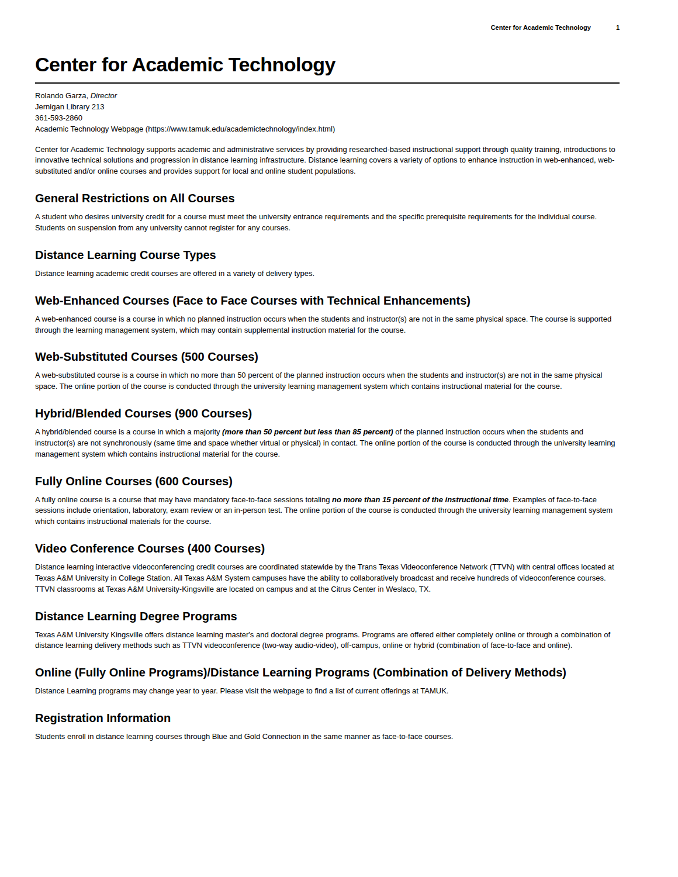Center for Academic Technology 1
Center for Academic Technology
Rolando Garza, Director
Jernigan Library 213
361-593-2860
Academic Technology Webpage (https://www.tamuk.edu/academictechnology/index.html)
Center for Academic Technology supports academic and administrative services by providing researched-based instructional support through quality training, introductions to innovative technical solutions and progression in distance learning infrastructure. Distance learning covers a variety of options to enhance instruction in web-enhanced, web-substituted and/or online courses and provides support for local and online student populations.
General Restrictions on All Courses
A student who desires university credit for a course must meet the university entrance requirements and the specific prerequisite requirements for the individual course. Students on suspension from any university cannot register for any courses.
Distance Learning Course Types
Distance learning academic credit courses are offered in a variety of delivery types.
Web-Enhanced Courses (Face to Face Courses with Technical Enhancements)
A web-enhanced course is a course in which no planned instruction occurs when the students and instructor(s) are not in the same physical space. The course is supported through the learning management system, which may contain supplemental instruction material for the course.
Web-Substituted Courses (500 Courses)
A web-substituted course is a course in which no more than 50 percent of the planned instruction occurs when the students and instructor(s) are not in the same physical space. The online portion of the course is conducted through the university learning management system which contains instructional material for the course.
Hybrid/Blended Courses (900 Courses)
A hybrid/blended course is a course in which a majority (more than 50 percent but less than 85 percent) of the planned instruction occurs when the students and instructor(s) are not synchronously (same time and space whether virtual or physical) in contact. The online portion of the course is conducted through the university learning management system which contains instructional material for the course.
Fully Online Courses (600 Courses)
A fully online course is a course that may have mandatory face-to-face sessions totaling no more than 15 percent of the instructional time. Examples of face-to-face sessions include orientation, laboratory, exam review or an in-person test. The online portion of the course is conducted through the university learning management system which contains instructional materials for the course.
Video Conference Courses (400 Courses)
Distance learning interactive videoconferencing credit courses are coordinated statewide by the Trans Texas Videoconference Network (TTVN) with central offices located at Texas A&M University in College Station. All Texas A&M System campuses have the ability to collaboratively broadcast and receive hundreds of videoconference courses. TTVN classrooms at Texas A&M University-Kingsville are located on campus and at the Citrus Center in Weslaco, TX.
Distance Learning Degree Programs
Texas A&M University Kingsville offers distance learning master's and doctoral degree programs. Programs are offered either completely online or through a combination of distance learning delivery methods such as TTVN videoconference (two-way audio-video), off-campus, online or hybrid (combination of face-to-face and online).
Online (Fully Online Programs)/Distance Learning Programs (Combination of Delivery Methods)
Distance Learning programs may change year to year. Please visit the webpage to find a list of current offerings at TAMUK.
Registration Information
Students enroll in distance learning courses through Blue and Gold Connection in the same manner as face-to-face courses.